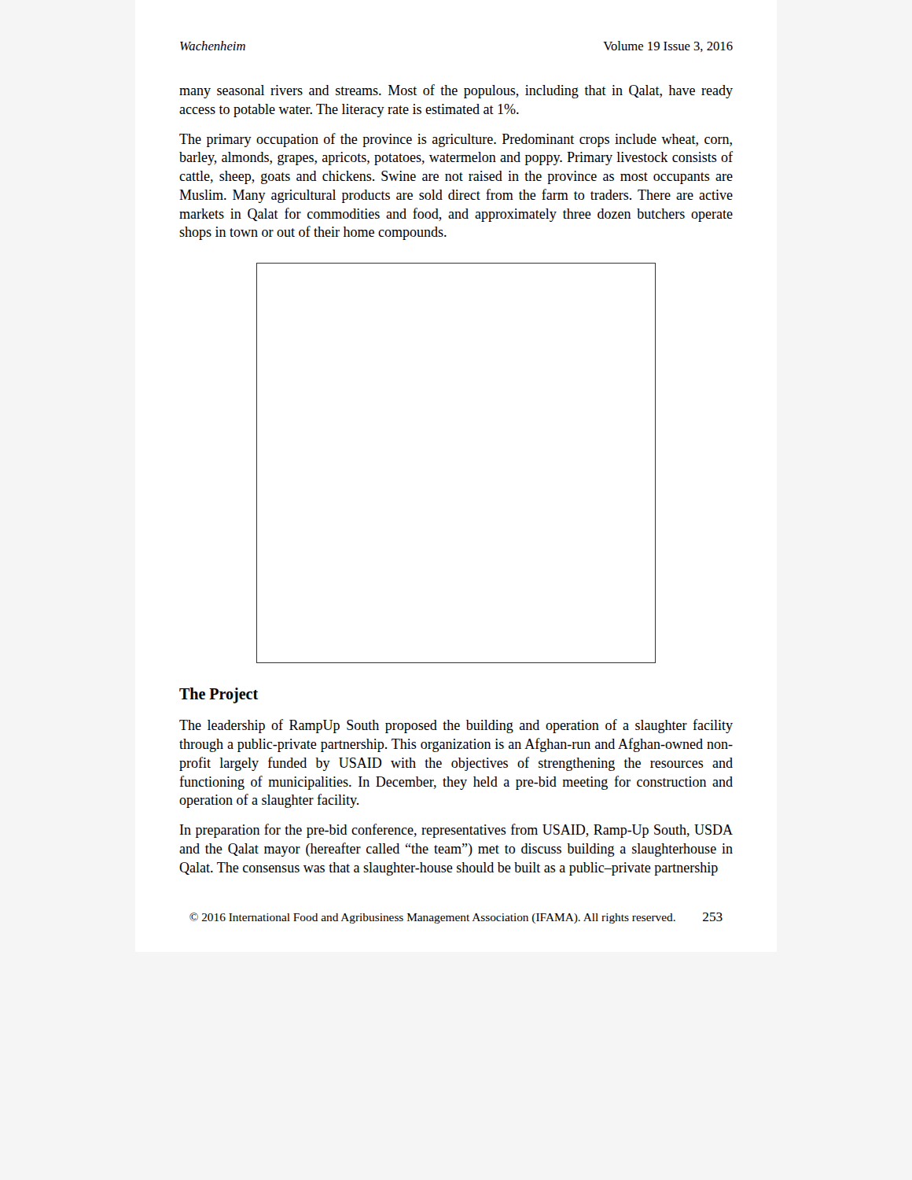Wachenheim Volume 19 Issue 3, 2016
many seasonal rivers and streams. Most of the populous, including that in Qalat, have ready access to potable water. The literacy rate is estimated at 1%.
The primary occupation of the province is agriculture. Predominant crops include wheat, corn, barley, almonds, grapes, apricots, potatoes, watermelon and poppy. Primary livestock consists of cattle, sheep, goats and chickens. Swine are not raised in the province as most occupants are Muslim. Many agricultural products are sold direct from the farm to traders. There are active markets in Qalat for commodities and food, and approximately three dozen butchers operate shops in town or out of their home compounds.
The Project
The leadership of RampUp South proposed the building and operation of a slaughter facility through a public-private partnership. This organization is an Afghan-run and Afghan-owned non-profit largely funded by USAID with the objectives of strengthening the resources and functioning of municipalities. In December, they held a pre-bid meeting for construction and operation of a slaughter facility.
In preparation for the pre-bid conference, representatives from USAID, Ramp-Up South, USDA and the Qalat mayor (hereafter called “the team”) met to discuss building a slaughterhouse in Qalat. The consensus was that a slaughter-house should be built as a public–private partnership
© 2016 International Food and Agribusiness Management Association (IFAMA). All rights reserved. 253